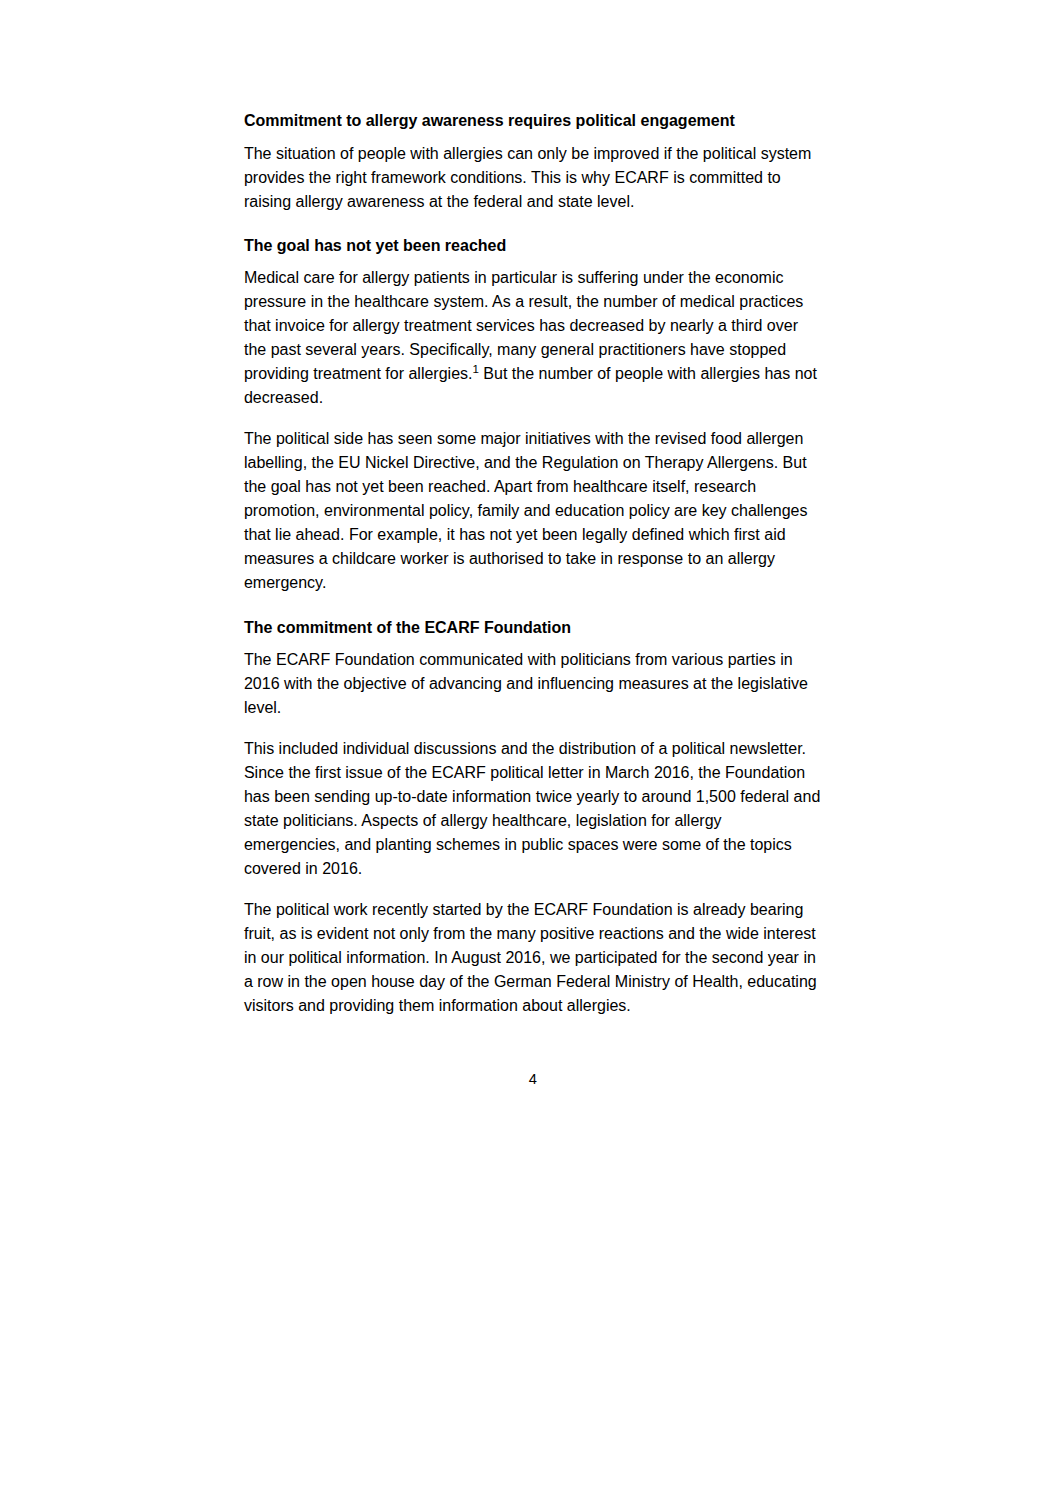Commitment to allergy awareness requires political engagement
The situation of people with allergies can only be improved if the political system provides the right framework conditions. This is why ECARF is committed to raising allergy awareness at the federal and state level.
The goal has not yet been reached
Medical care for allergy patients in particular is suffering under the economic pressure in the healthcare system. As a result, the number of medical practices that invoice for allergy treatment services has decreased by nearly a third over the past several years. Specifically, many general practitioners have stopped providing treatment for allergies.1 But the number of people with allergies has not decreased.
The political side has seen some major initiatives with the revised food allergen labelling, the EU Nickel Directive, and the Regulation on Therapy Allergens. But the goal has not yet been reached. Apart from healthcare itself, research promotion, environmental policy, family and education policy are key challenges that lie ahead. For example, it has not yet been legally defined which first aid measures a childcare worker is authorised to take in response to an allergy emergency.
The commitment of the ECARF Foundation
The ECARF Foundation communicated with politicians from various parties in 2016 with the objective of advancing and influencing measures at the legislative level.
This included individual discussions and the distribution of a political newsletter. Since the first issue of the ECARF political letter in March 2016, the Foundation has been sending up-to-date information twice yearly to around 1,500 federal and state politicians. Aspects of allergy healthcare, legislation for allergy emergencies, and planting schemes in public spaces were some of the topics covered in 2016.
The political work recently started by the ECARF Foundation is already bearing fruit, as is evident not only from the many positive reactions and the wide interest in our political information. In August 2016, we participated for the second year in a row in the open house day of the German Federal Ministry of Health, educating visitors and providing them information about allergies.
4